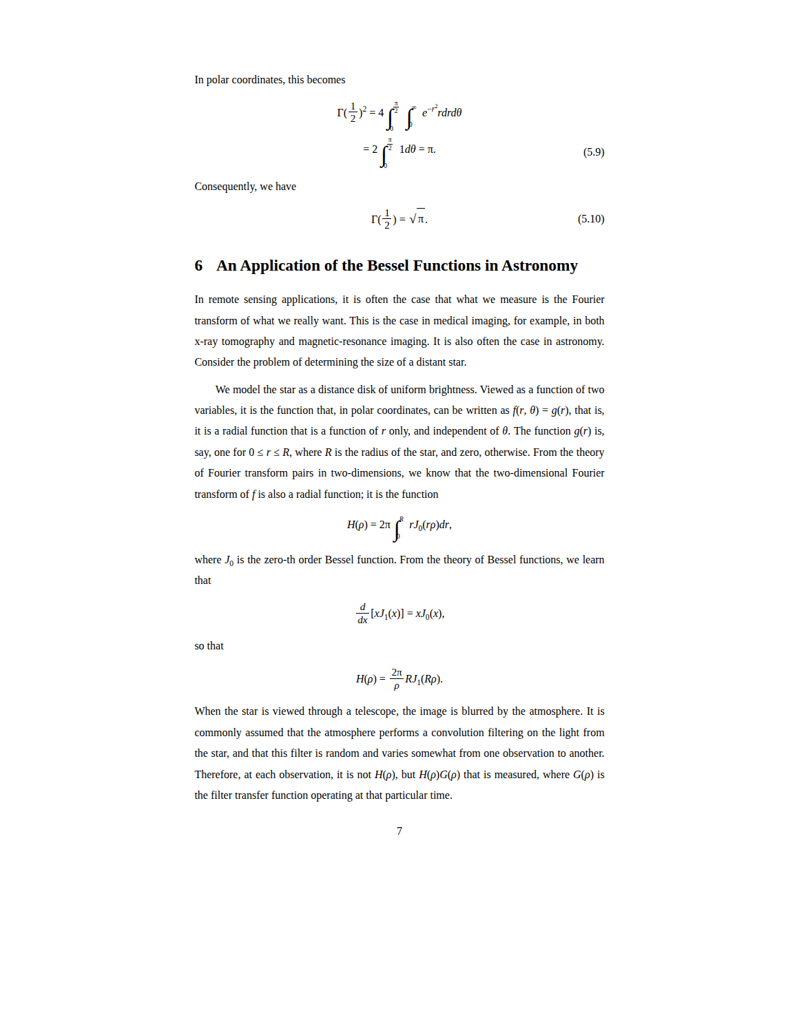In polar coordinates, this becomes
Γ(12)2 = 4 ∫π 20 ∫∞0 e−r2rdrdθ
= 2 ∫π 20 1dθ = π. (5.9)
Consequently, we have
Γ(12) = √π. (5.10)
6 An Application of the Bessel Functions in Astronomy
In remote sensing applications, it is often the case that what we measure is the Fourier transform of what we really want. This is the case in medical imaging, for example, in both x-ray tomography and magnetic-resonance imaging. It is also often the case in astronomy. Consider the problem of determining the size of a distant star.
We model the star as a distance disk of uniform brightness. Viewed as a function of two variables, it is the function that, in polar coordinates, can be written as f(r, θ) = g(r), that is, it is a radial function that is a function of r only, and independent of θ. The function g(r) is, say, one for 0 ≤ r ≤ R, where R is the radius of the star, and zero, otherwise. From the theory of Fourier transform pairs in two-dimensions, we know that the two-dimensional Fourier transform of f is also a radial function; it is the function
H(ρ) = 2π ∫R 0 rJ0(rρ)dr,
where J0 is the zero-th order Bessel function. From the theory of Bessel functions, we learn that
ddx[xJ1(x)] = xJ0(x),
so that
H(ρ) = 2π ρ RJ1(Rρ).
When the star is viewed through a telescope, the image is blurred by the atmosphere. It is commonly assumed that the atmosphere performs a convolution filtering on the light from the star, and that this filter is random and varies somewhat from one observation to another. Therefore, at each observation, it is not H(ρ), but H(ρ)G(ρ) that is measured, where G(ρ) is the filter transfer function operating at that particular time.
7